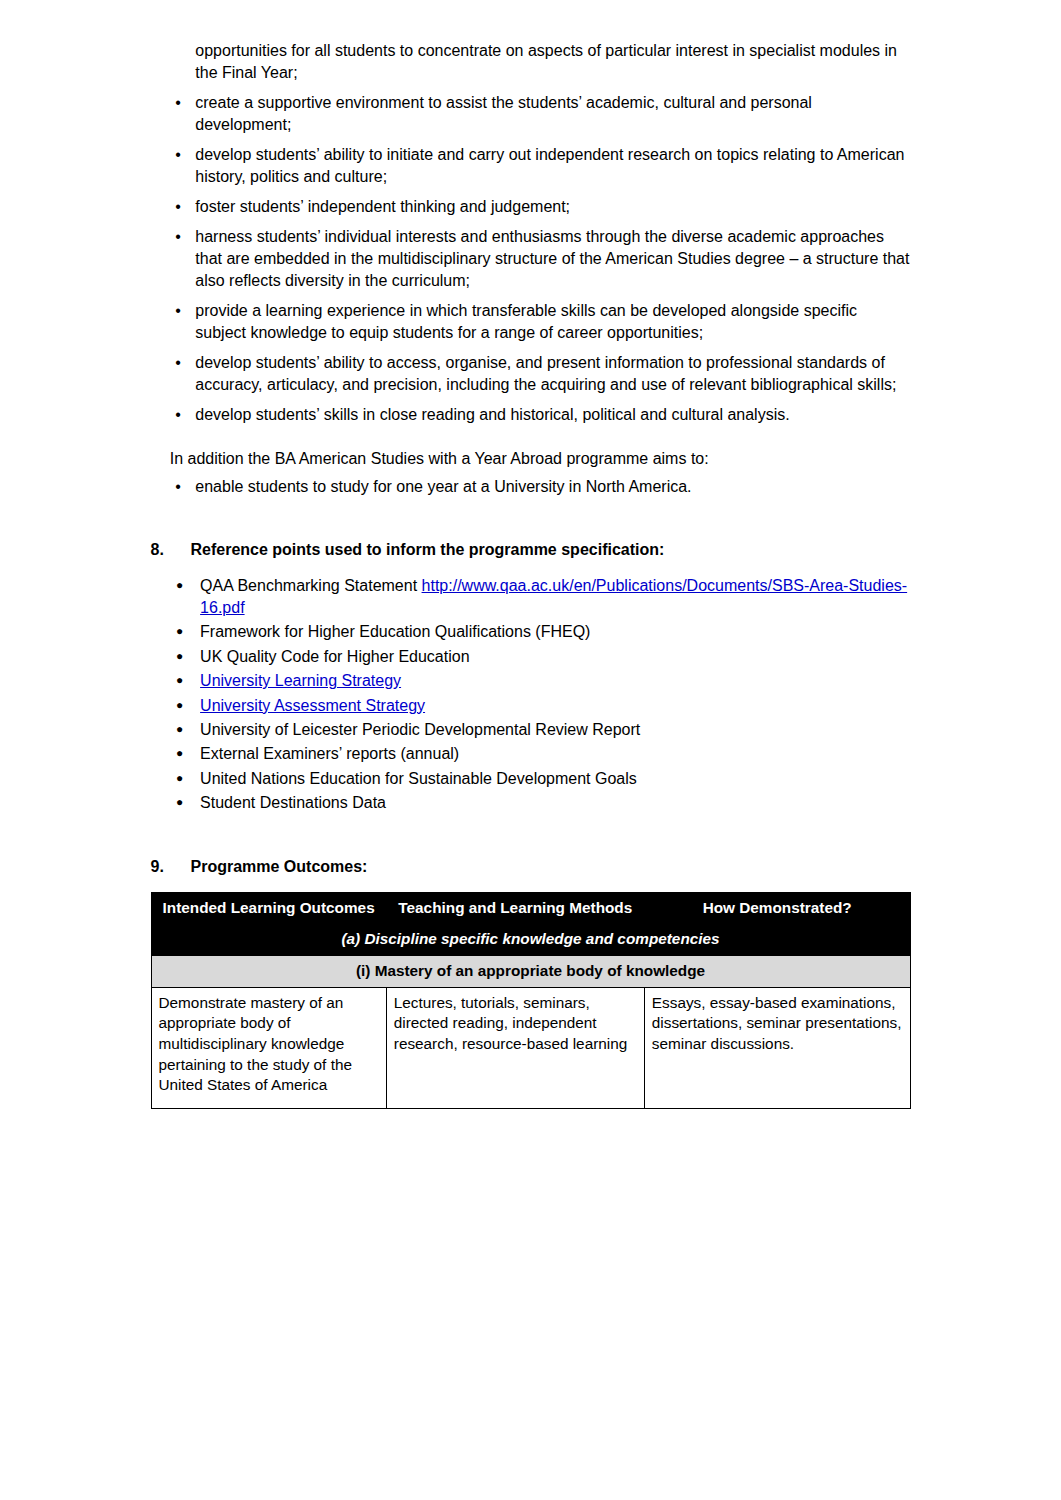opportunities for all students to concentrate on aspects of particular interest in specialist modules in the Final Year;
create a supportive environment to assist the students’ academic, cultural and personal development;
develop students’ ability to initiate and carry out independent research on topics relating to American history, politics and culture;
foster students’ independent thinking and judgement;
harness students’ individual interests and enthusiasms through the diverse academic approaches that are embedded in the multidisciplinary structure of the American Studies degree – a structure that also reflects diversity in the curriculum;
provide a learning experience in which transferable skills can be developed alongside specific subject knowledge to equip students for a range of career opportunities;
develop students’ ability to access, organise, and present information to professional standards of accuracy, articulacy, and precision, including the acquiring and use of relevant bibliographical skills;
develop students’ skills in close reading and historical, political and cultural analysis.
In addition the BA American Studies with a Year Abroad programme aims to:
enable students to study for one year at a University in North America.
8. Reference points used to inform the programme specification:
QAA Benchmarking Statement http://www.qaa.ac.uk/en/Publications/Documents/SBS-Area-Studies-16.pdf
Framework for Higher Education Qualifications (FHEQ)
UK Quality Code for Higher Education
University Learning Strategy
University Assessment Strategy
University of Leicester Periodic Developmental Review Report
External Examiners’ reports (annual)
United Nations Education for Sustainable Development Goals
Student Destinations Data
9. Programme Outcomes:
| Intended Learning Outcomes | Teaching and Learning Methods | How Demonstrated? |
| --- | --- | --- |
| (a) Discipline specific knowledge and competencies |
| (i) Mastery of an appropriate body of knowledge |
| Demonstrate mastery of an appropriate body of multidisciplinary knowledge pertaining to the study of the United States of America | Lectures, tutorials, seminars, directed reading, independent research, resource-based learning | Essays, essay-based examinations, dissertations, seminar presentations, seminar discussions. |